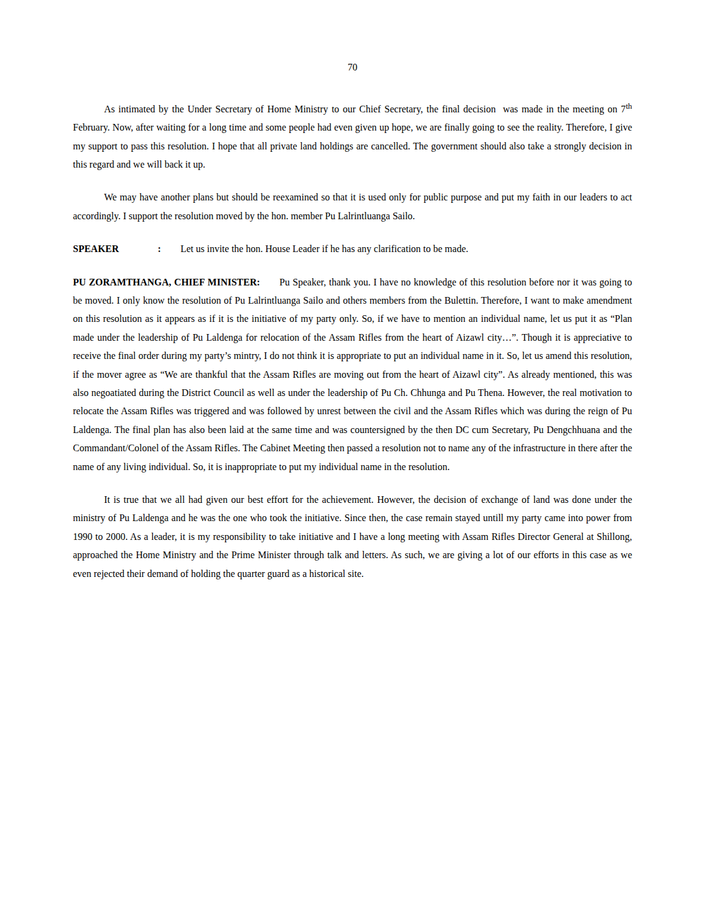70
As intimated by the Under Secretary of Home Ministry to our Chief Secretary, the final decision was made in the meeting on 7th February. Now, after waiting for a long time and some people had even given up hope, we are finally going to see the reality. Therefore, I give my support to pass this resolution. I hope that all private land holdings are cancelled. The government should also take a strongly decision in this regard and we will back it up.
We may have another plans but should be reexamined so that it is used only for public purpose and put my faith in our leaders to act accordingly. I support the resolution moved by the hon. member Pu Lalrintluanga Sailo.
SPEAKER    :  Let us invite the hon. House Leader if he has any clarification to be made.
PU ZORAMTHANGA, CHIEF MINISTER:  Pu Speaker, thank you. I have no knowledge of this resolution before nor it was going to be moved. I only know the resolution of Pu Lalrintluanga Sailo and others members from the Bulettin. Therefore, I want to make amendment on this resolution as it appears as if it is the initiative of my party only. So, if we have to mention an individual name, let us put it as “Plan made under the leadership of Pu Laldenga for relocation of the Assam Rifles from the heart of Aizawl city…”. Though it is appreciative to receive the final order during my party’s mintry, I do not think it is appropriate to put an individual name in it. So, let us amend this resolution, if the mover agree as “We are thankful that the Assam Rifles are moving out from the heart of Aizawl city”. As already mentioned, this was also negoatiated during the District Council as well as under the leadership of Pu Ch. Chhunga and Pu Thena. However, the real motivation to relocate the Assam Rifles was triggered and was followed by unrest between the civil and the Assam Rifles which was during the reign of Pu Laldenga. The final plan has also been laid at the same time and was countersigned by the then DC cum Secretary, Pu Dengchhuana and the Commandant/Colonel of the Assam Rifles. The Cabinet Meeting then passed a resolution not to name any of the infrastructure in there after the name of any living individual. So, it is inappropriate to put my individual name in the resolution.
It is true that we all had given our best effort for the achievement. However, the decision of exchange of land was done under the ministry of Pu Laldenga and he was the one who took the initiative. Since then, the case remain stayed untill my party came into power from 1990 to 2000. As a leader, it is my responsibility to take initiative and I have a long meeting with Assam Rifles Director General at Shillong, approached the Home Ministry and the Prime Minister through talk and letters. As such, we are giving a lot of our efforts in this case as we even rejected their demand of holding the quarter guard as a historical site.